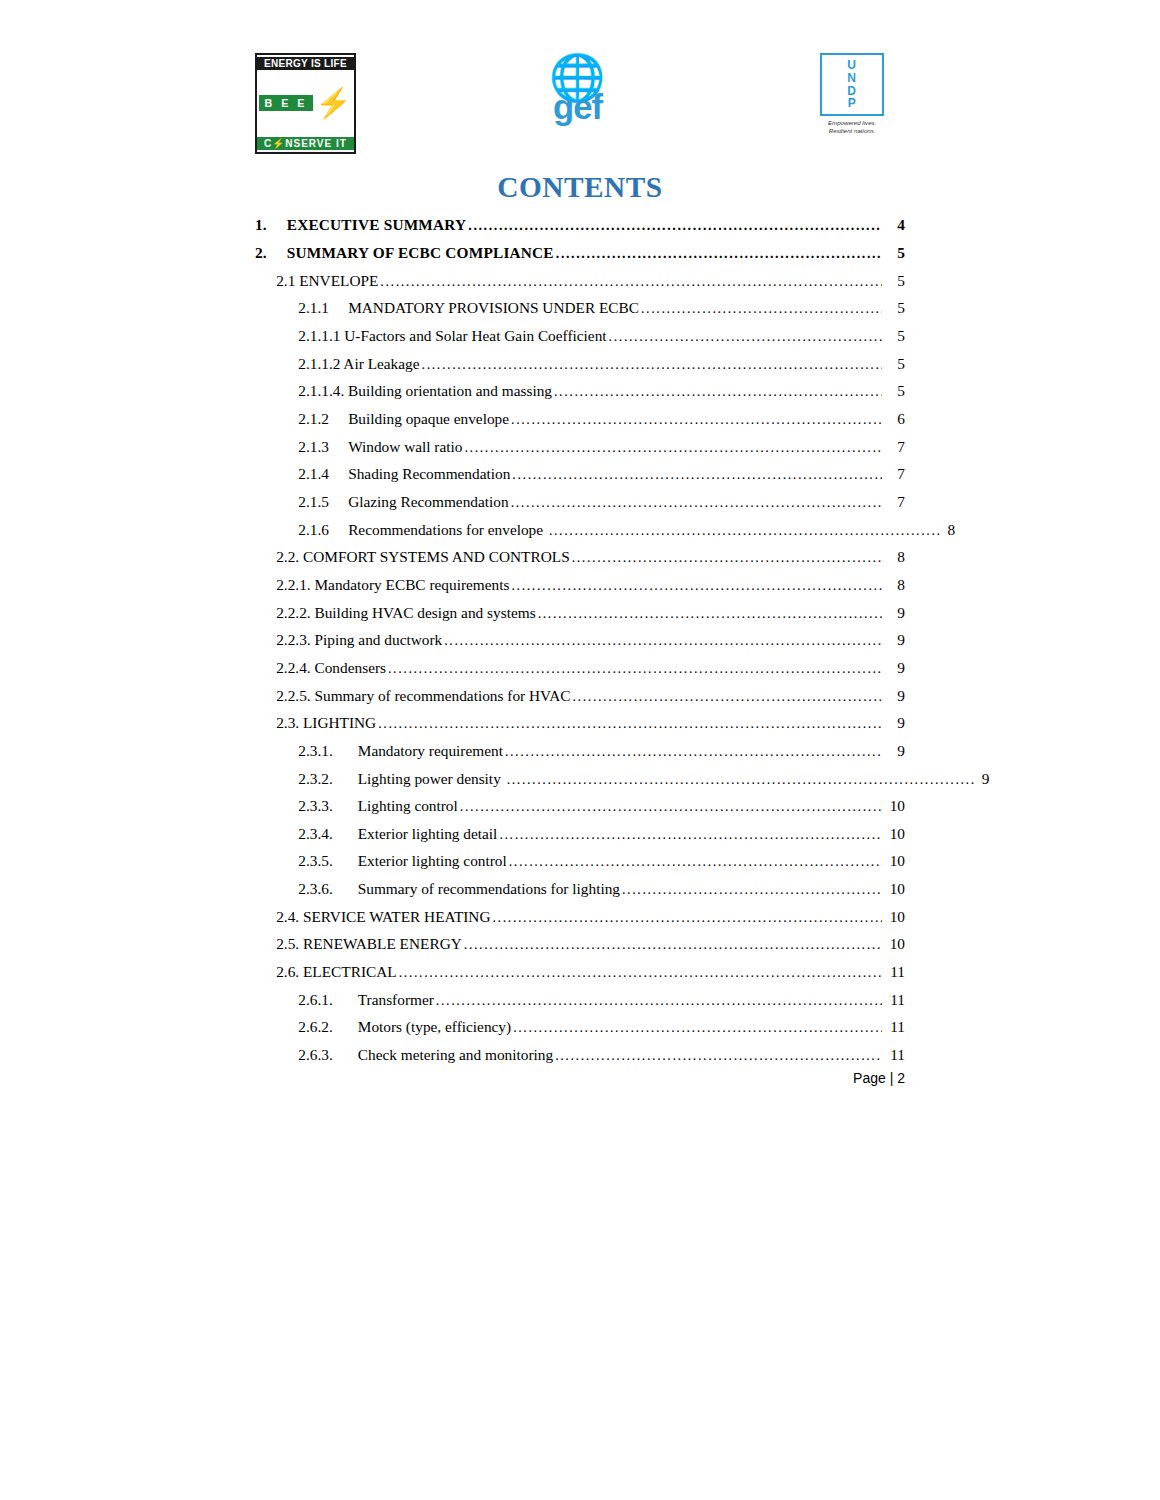ENERGY IS LIFE
B E E ⚡
C⚡NSERVE IT
🌐
gef
UNDP
Empowered lives.
Resilient nations.
CONTENTS
1. EXECUTIVE SUMMARY .................................................................................................................. 4
2. SUMMARY OF ECBC COMPLIANCE .............................................................................. 5
2.1 ENVELOPE ............................................................................................................................. 5
2.1.1 MANDATORY PROVISIONS UNDER ECBC ...................................................... 5
2.1.1.1 U-Factors and Solar Heat Gain Coefficient ............................................................... 5
2.1.1.2 Air Leakage ............................................................................................................. 5
2.1.1.4. Building orientation and massing ............................................................................. 5
2.1.2 Building opaque envelope ....................................................................................... 6
2.1.3 Window wall ratio .................................................................................................. 7
2.1.4 Shading Recommendation ....................................................................................... 7
2.1.5 Glazing Recommendation ........................................................................................ 7
2.1.6 Recommendations for envelope ............................................................................. 8
2.2. COMFORT SYSTEMS AND CONTROLS ........................................................................... 8
2.2.1. Mandatory ECBC requirements ..................................................................................... 8
2.2.2. Building HVAC design and systems ............................................................................ 9
2.2.3. Piping and ductwork ................................................................................................. 9
2.2.4. Condensers ................................................................................................................. 9
2.2.5. Summary of recommendations for HVAC ..................................................................... 9
2.3. LIGHTING ............................................................................................................................. 9
2.3.1. Mandatory requirement ........................................................................................... 9
2.3.2. Lighting power density ............................................................................................ 9
2.3.3. Lighting control ..................................................................................................... 10
2.3.4. Exterior lighting detail ............................................................................................ 10
2.3.5. Exterior lighting control ......................................................................................... 10
2.3.6. Summary of recommendations for lighting ......................................................... 10
2.4. SERVICE WATER HEATING ........................................................................................... 10
2.5. RENEWABLE ENERGY .................................................................................................... 10
2.6. ELECTRICAL .......................................................................................................................... 11
2.6.1. Transformer ......................................................................................................... 11
2.6.2. Motors (type, efficiency) ........................................................................................ 11
2.6.3. Check metering and monitoring ............................................................................ 11
Page | 2